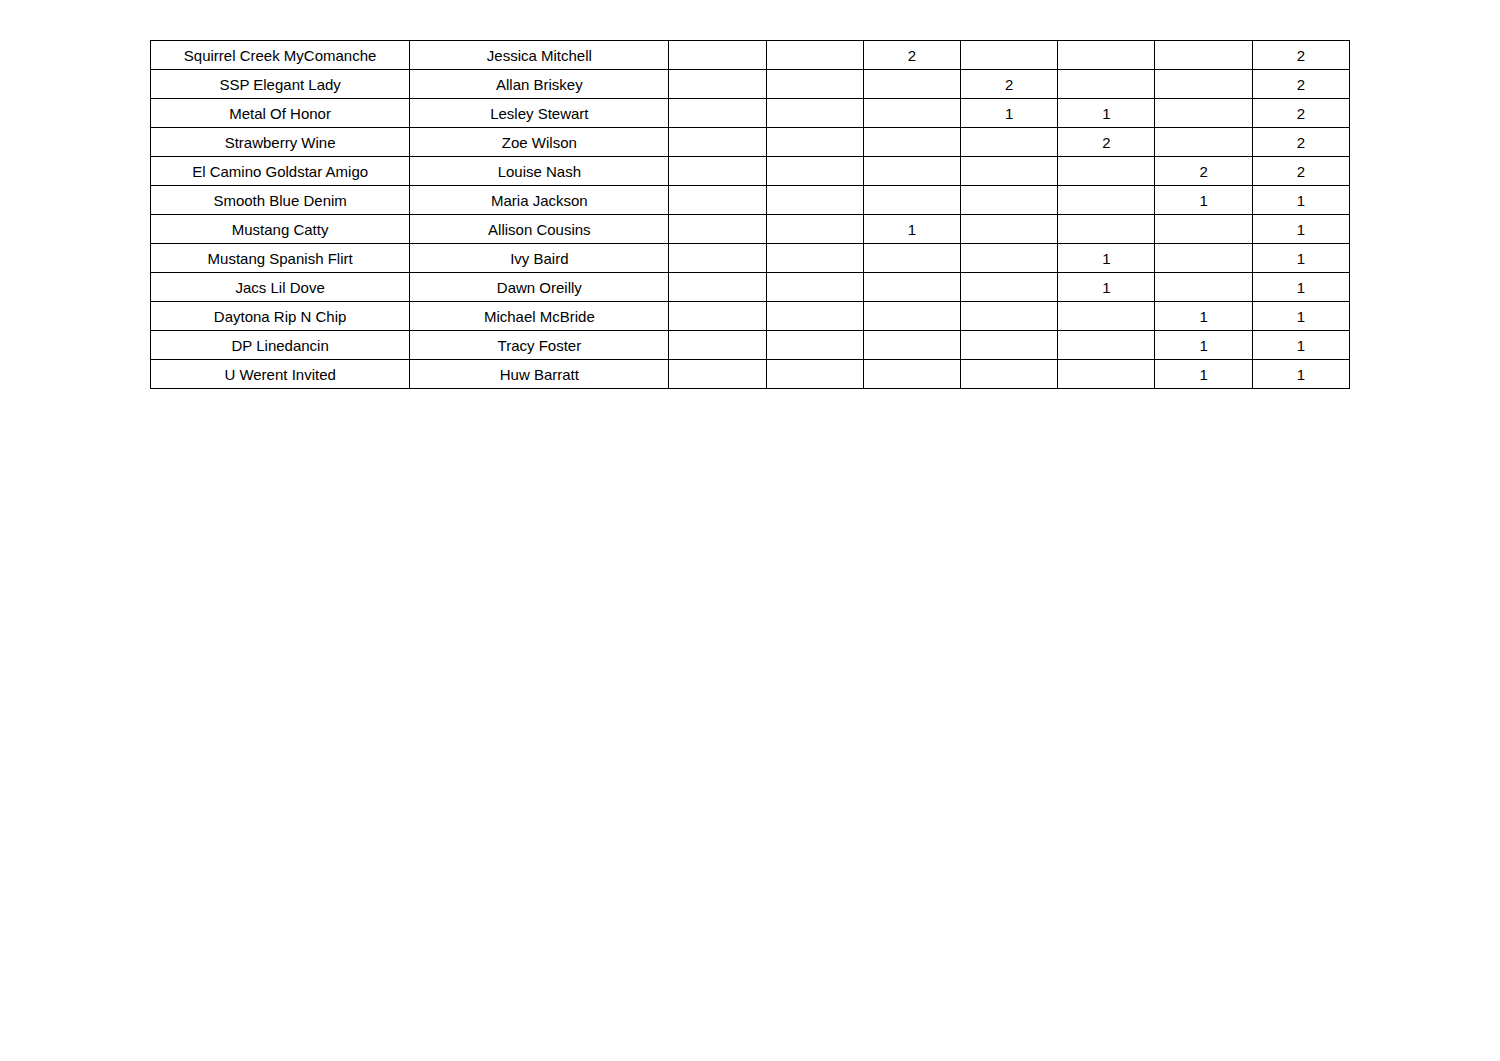| Squirrel Creek MyComanche | Jessica Mitchell | | | 2 | | | | 2 |
| SSP Elegant Lady | Allan Briskey | | | | 2 | | | 2 |
| Metal Of Honor | Lesley Stewart | | | | 1 | 1 | | 2 |
| Strawberry Wine | Zoe Wilson | | | | | 2 | | 2 |
| El Camino Goldstar Amigo | Louise Nash | | | | | | 2 | 2 |
| Smooth Blue Denim | Maria Jackson | | | | | | 1 | 1 |
| Mustang Catty | Allison Cousins | | | 1 | | | | 1 |
| Mustang Spanish Flirt | Ivy Baird | | | | | 1 | | 1 |
| Jacs Lil Dove | Dawn Oreilly | | | | | 1 | | 1 |
| Daytona Rip N Chip | Michael McBride | | | | | | 1 | 1 |
| DP Linedancin | Tracy Foster | | | | | | 1 | 1 |
| U Werent Invited | Huw Barratt | | | | | | 1 | 1 |